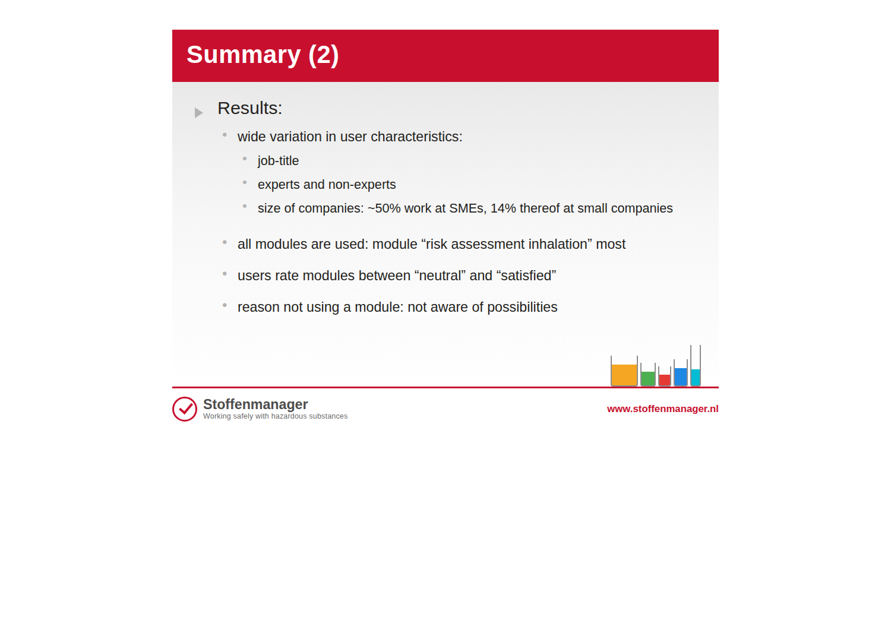Summary (2)
Results:
wide variation in user characteristics:
job-title
experts and non-experts
size of companies: ~50% work at SMEs, 14% thereof at small companies
all modules are used: module “risk assessment inhalation” most
users rate modules between “neutral” and “satisfied”
reason not using a module: not aware of possibilities
Stoffenmanager
Working safely with hazardous substances
www.stoffenmanager.nl